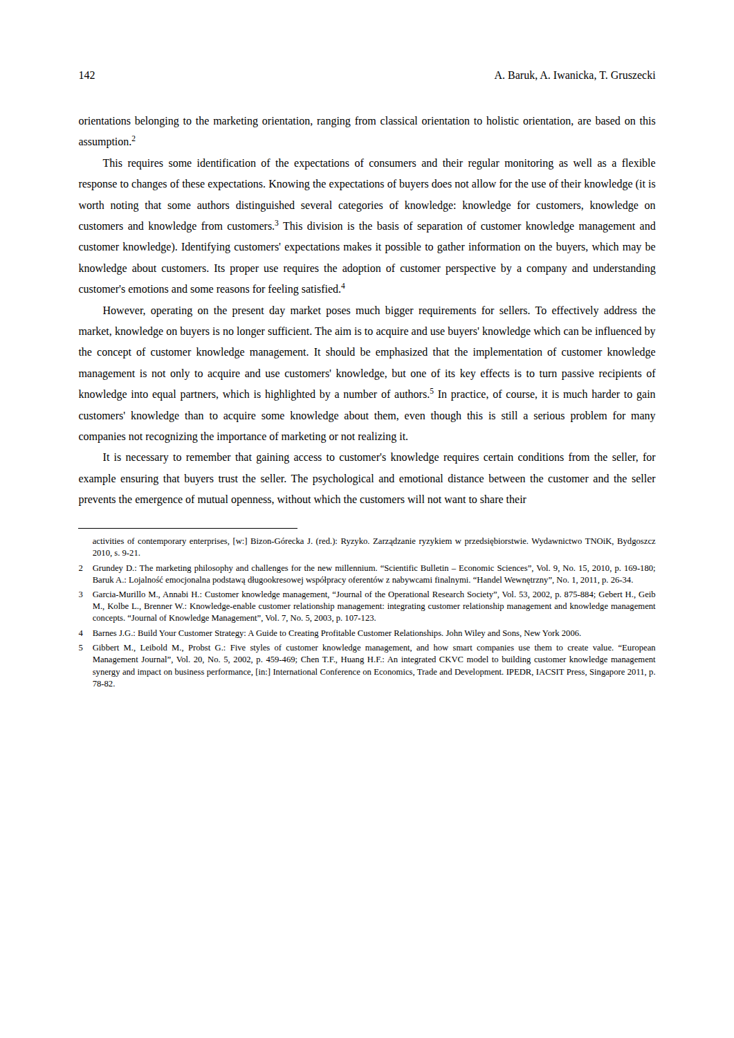142 A. Baruk, A. Iwanicka, T. Gruszecki
orientations belonging to the marketing orientation, ranging from classical orientation to holistic orientation, are based on this assumption.2
This requires some identification of the expectations of consumers and their regular monitoring as well as a flexible response to changes of these expectations. Knowing the expectations of buyers does not allow for the use of their knowledge (it is worth noting that some authors distinguished several categories of knowledge: knowledge for customers, knowledge on customers and knowledge from customers.3 This division is the basis of separation of customer knowledge management and customer knowledge). Identifying customers' expectations makes it possible to gather information on the buyers, which may be knowledge about customers. Its proper use requires the adoption of customer perspective by a company and understanding customer's emotions and some reasons for feeling satisfied.4
However, operating on the present day market poses much bigger requirements for sellers. To effectively address the market, knowledge on buyers is no longer sufficient. The aim is to acquire and use buyers' knowledge which can be influenced by the concept of customer knowledge management. It should be emphasized that the implementation of customer knowledge management is not only to acquire and use customers' knowledge, but one of its key effects is to turn passive recipients of knowledge into equal partners, which is highlighted by a number of authors.5 In practice, of course, it is much harder to gain customers' knowledge than to acquire some knowledge about them, even though this is still a serious problem for many companies not recognizing the importance of marketing or not realizing it.
It is necessary to remember that gaining access to customer's knowledge requires certain conditions from the seller, for example ensuring that buyers trust the seller. The psychological and emotional distance between the customer and the seller prevents the emergence of mutual openness, without which the customers will not want to share their
activities of contemporary enterprises, [w:] Bizon-Górecka J. (red.): Ryzyko. Zarządzanie ryzykiem w przedsiębiorstwie. Wydawnictwo TNOiK, Bydgoszcz 2010, s. 9-21.
2 Grundey D.: The marketing philosophy and challenges for the new millennium. “Scientific Bulletin – Economic Sciences”, Vol. 9, No. 15, 2010, p. 169-180; Baruk A.: Lojalność emocjonalna podstawą długookresowej współpracy oferentów z nabywcami finalnymi. “Handel Wewnętrzny”, No. 1, 2011, p. 26-34.
3 Garcia-Murillo M., Annabi H.: Customer knowledge management, “Journal of the Operational Research Society”, Vol. 53, 2002, p. 875-884; Gebert H., Geib M., Kolbe L., Brenner W.: Knowledge-enable customer relationship management: integrating customer relationship management and knowledge management concepts. “Journal of Knowledge Management”, Vol. 7, No. 5, 2003, p. 107-123.
4 Barnes J.G.: Build Your Customer Strategy: A Guide to Creating Profitable Customer Relationships. John Wiley and Sons, New York 2006.
5 Gibbert M., Leibold M., Probst G.: Five styles of customer knowledge management, and how smart companies use them to create value. “European Management Journal”, Vol. 20, No. 5, 2002, p. 459-469; Chen T.F., Huang H.F.: An integrated CKVC model to building customer knowledge management synergy and impact on business performance, [in:] International Conference on Economics, Trade and Development. IPEDR, IACSIT Press, Singapore 2011, p. 78-82.